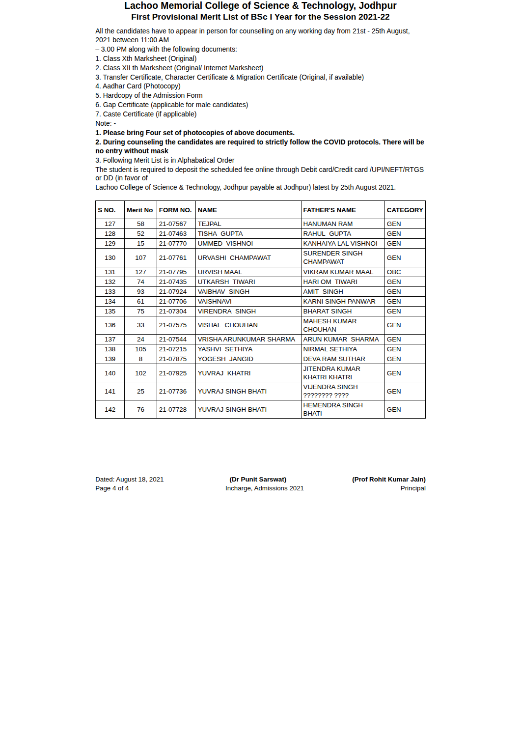Lachoo Memorial College of Science & Technology, Jodhpur
First Provisional Merit List of BSc I Year for the Session 2021-22
All the candidates have to appear in person for counselling on any working day from 21st - 25th August, 2021 between 11:00 AM
– 3.00 PM along with the following documents:
1. Class Xth Marksheet (Original)
2. Class XII th Marksheet (Original/ Internet Marksheet)
3. Transfer Certificate, Character Certificate & Migration Certificate (Original, if available)
4. Aadhar Card (Photocopy)
5. Hardcopy of the Admission Form
6. Gap Certificate (applicable for male candidates)
7. Caste Certificate (if applicable)
Note: -
1. Please bring Four set of photocopies of above documents.
2. During counseling the candidates are required to strictly follow the COVID protocols. There will be no entry without mask
3. Following Merit List is in Alphabatical Order
The student is required to deposit the scheduled fee online through Debit card/Credit card /UPI/NEFT/RTGS or DD (in favor of
Lachoo College of Science & Technology, Jodhpur payable at Jodhpur) latest by 25th August 2021.
| S NO. | Merit No | FORM NO. | NAME | FATHER'S NAME | CATEGORY |
| --- | --- | --- | --- | --- | --- |
| 127 | 58 | 21-07567 | TEJPAL | HANUMAN RAM | GEN |
| 128 | 52 | 21-07463 | TISHA GUPTA | RAHUL GUPTA | GEN |
| 129 | 15 | 21-07770 | UMMED VISHNOI | KANHAIYA LAL VISHNOI | GEN |
| 130 | 107 | 21-07761 | URVASHI CHAMPAWAT | SURENDER SINGH CHAMPAWAT | GEN |
| 131 | 127 | 21-07795 | URVISH MAAL | VIKRAM KUMAR MAAL | OBC |
| 132 | 74 | 21-07435 | UTKARSH TIWARI | HARI OM TIWARI | GEN |
| 133 | 93 | 21-07924 | VAIBHAV SINGH | AMIT SINGH | GEN |
| 134 | 61 | 21-07706 | VAISHNAVI | KARNI SINGH PANWAR | GEN |
| 135 | 75 | 21-07304 | VIRENDRA SINGH | BHARAT SINGH | GEN |
| 136 | 33 | 21-07575 | VISHAL CHOUHAN | MAHESH KUMAR CHOUHAN | GEN |
| 137 | 24 | 21-07544 | VRISHA ARUNKUMAR SHARMA | ARUN KUMAR SHARMA | GEN |
| 138 | 105 | 21-07215 | YASHVI SETHIYA | NIRMAL SETHIYA | GEN |
| 139 | 8 | 21-07875 | YOGESH JANGID | DEVA RAM SUTHAR | GEN |
| 140 | 102 | 21-07925 | YUVRAJ KHATRI | JITENDRA KUMAR KHATRI KHATRI | GEN |
| 141 | 25 | 21-07736 | YUVRAJ SINGH BHATI | VIJENDRA SINGH ???????? ???? | GEN |
| 142 | 76 | 21-07728 | YUVRAJ SINGH BHATI | HEMENDRA SINGH BHATI | GEN |
Dated: August 18, 2021
(Dr Punit Sarswat)
(Prof Rohit Kumar Jain)
Page 4 of 4
Incharge, Admissions 2021
Principal